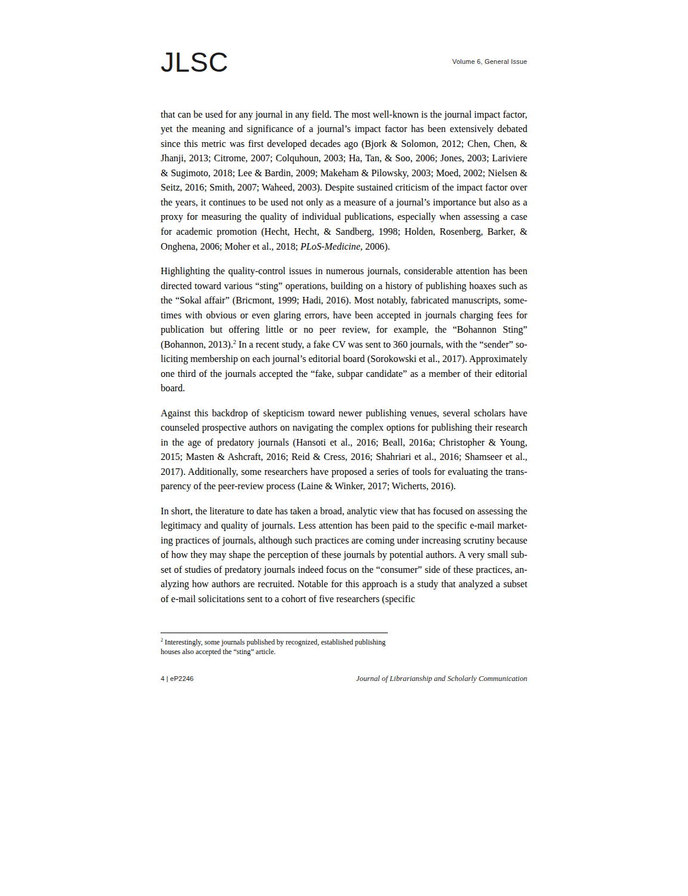JLSC
Volume 6, General Issue
that can be used for any journal in any field. The most well-known is the journal impact factor, yet the meaning and significance of a journal’s impact factor has been extensively debated since this metric was first developed decades ago (Bjork & Solomon, 2012; Chen, Chen, & Jhanji, 2013; Citrome, 2007; Colquhoun, 2003; Ha, Tan, & Soo, 2006; Jones, 2003; Lariviere & Sugimoto, 2018; Lee & Bardin, 2009; Makeham & Pilowsky, 2003; Moed, 2002; Nielsen & Seitz, 2016; Smith, 2007; Waheed, 2003). Despite sustained criticism of the impact factor over the years, it continues to be used not only as a measure of a journal’s importance but also as a proxy for measuring the quality of individual publications, especially when assessing a case for academic promotion (Hecht, Hecht, & Sandberg, 1998; Holden, Rosenberg, Barker, & Onghena, 2006; Moher et al., 2018; PLoS-Medicine, 2006).
Highlighting the quality-control issues in numerous journals, considerable attention has been directed toward various “sting” operations, building on a history of publishing hoaxes such as the “Sokal affair” (Bricmont, 1999; Hadi, 2016). Most notably, fabricated manuscripts, sometimes with obvious or even glaring errors, have been accepted in journals charging fees for publication but offering little or no peer review, for example, the “Bohannon Sting” (Bohannon, 2013).2 In a recent study, a fake CV was sent to 360 journals, with the “sender” soliciting membership on each journal’s editorial board (Sorokowski et al., 2017). Approximately one third of the journals accepted the “fake, subpar candidate” as a member of their editorial board.
Against this backdrop of skepticism toward newer publishing venues, several scholars have counseled prospective authors on navigating the complex options for publishing their research in the age of predatory journals (Hansoti et al., 2016; Beall, 2016a; Christopher & Young, 2015; Masten & Ashcraft, 2016; Reid & Cress, 2016; Shahriari et al., 2016; Shamseer et al., 2017). Additionally, some researchers have proposed a series of tools for evaluating the transparency of the peer-review process (Laine & Winker, 2017; Wicherts, 2016).
In short, the literature to date has taken a broad, analytic view that has focused on assessing the legitimacy and quality of journals. Less attention has been paid to the specific e-mail marketing practices of journals, although such practices are coming under increasing scrutiny because of how they may shape the perception of these journals by potential authors. A very small subset of studies of predatory journals indeed focus on the “consumer” side of these practices, analyzing how authors are recruited. Notable for this approach is a study that analyzed a subset of e-mail solicitations sent to a cohort of five researchers (specific
2 Interestingly, some journals published by recognized, established publishing houses also accepted the “sting” article.
4 | eP2246
Journal of Librarianship and Scholarly Communication